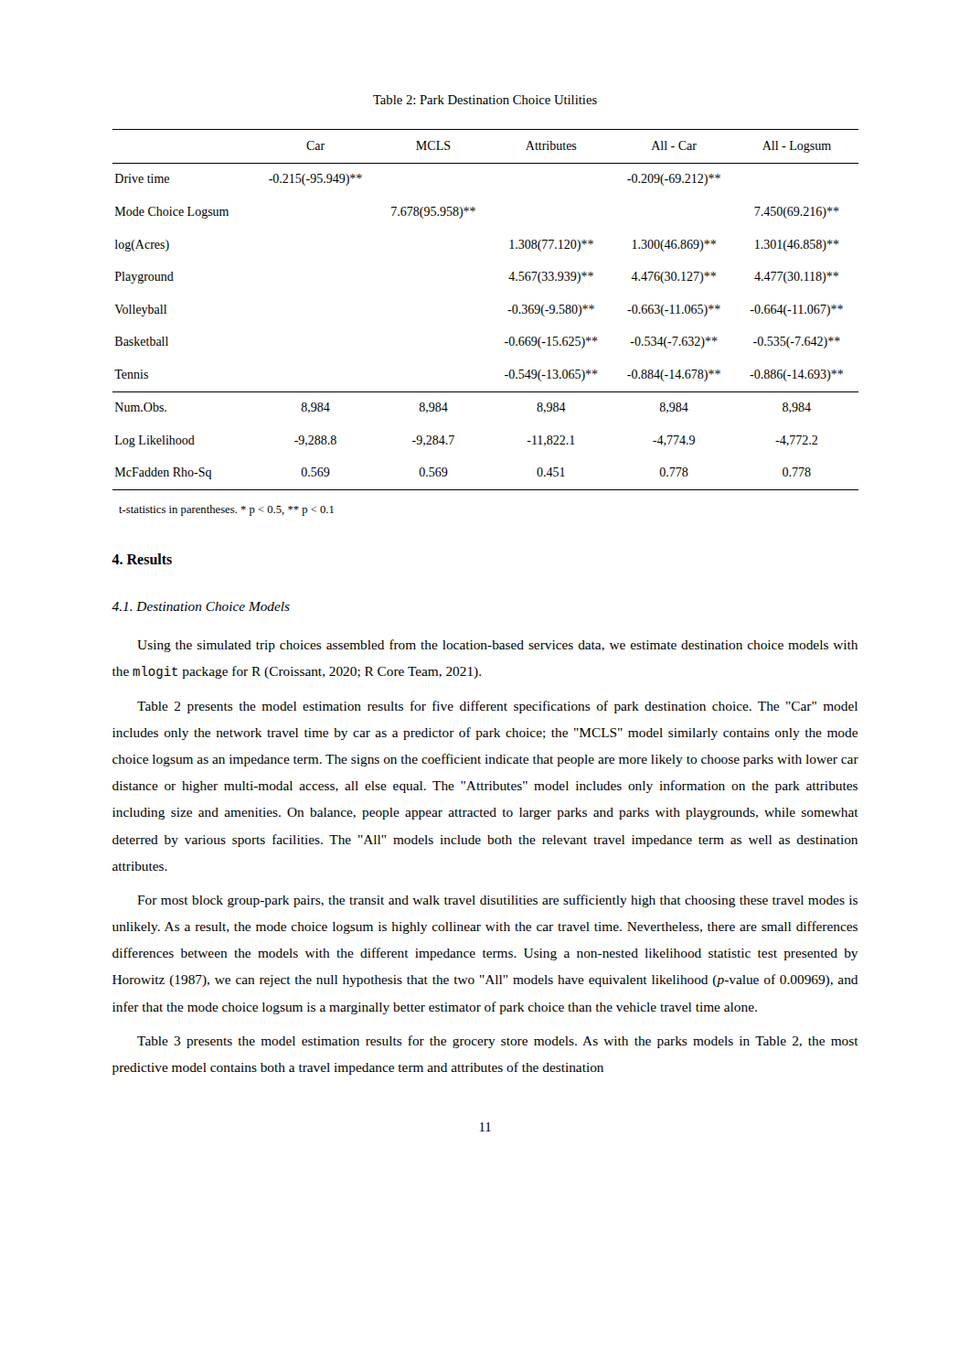Table 2: Park Destination Choice Utilities
| | Car | MCLS | Attributes | All - Car | All - Logsum |
| --- | --- | --- | --- | --- | --- |
| Drive time | -0.215(-95.949)** | | | -0.209(-69.212)** | |
| Mode Choice Logsum | | 7.678(95.958)** | | | 7.450(69.216)** |
| log(Acres) | | | 1.308(77.120)** | 1.300(46.869)** | 1.301(46.858)** |
| Playground | | | 4.567(33.939)** | 4.476(30.127)** | 4.477(30.118)** |
| Volleyball | | | -0.369(-9.580)** | -0.663(-11.065)** | -0.664(-11.067)** |
| Basketball | | | -0.669(-15.625)** | -0.534(-7.632)** | -0.535(-7.642)** |
| Tennis | | | -0.549(-13.065)** | -0.884(-14.678)** | -0.886(-14.693)** |
| Num.Obs. | 8,984 | 8,984 | 8,984 | 8,984 | 8,984 |
| Log Likelihood | -9,288.8 | -9,284.7 | -11,822.1 | -4,774.9 | -4,772.2 |
| McFadden Rho-Sq | 0.569 | 0.569 | 0.451 | 0.778 | 0.778 |
t-statistics in parentheses. * p < 0.5, ** p < 0.1
4. Results
4.1. Destination Choice Models
Using the simulated trip choices assembled from the location-based services data, we estimate destination choice models with the mlogit package for R (Croissant, 2020; R Core Team, 2021).
Table 2 presents the model estimation results for five different specifications of park destination choice. The "Car" model includes only the network travel time by car as a predictor of park choice; the "MCLS" model similarly contains only the mode choice logsum as an impedance term. The signs on the coefficient indicate that people are more likely to choose parks with lower car distance or higher multi-modal access, all else equal. The "Attributes" model includes only information on the park attributes including size and amenities. On balance, people appear attracted to larger parks and parks with playgrounds, while somewhat deterred by various sports facilities. The "All" models include both the relevant travel impedance term as well as destination attributes.
For most block group-park pairs, the transit and walk travel disutilities are sufficiently high that choosing these travel modes is unlikely. As a result, the mode choice logsum is highly collinear with the car travel time. Nevertheless, there are small differences differences between the models with the different impedance terms. Using a non-nested likelihood statistic test presented by Horowitz (1987), we can reject the null hypothesis that the two "All" models have equivalent likelihood (p-value of 0.00969), and infer that the mode choice logsum is a marginally better estimator of park choice than the vehicle travel time alone.
Table 3 presents the model estimation results for the grocery store models. As with the parks models in Table 2, the most predictive model contains both a travel impedance term and attributes of the destination
11